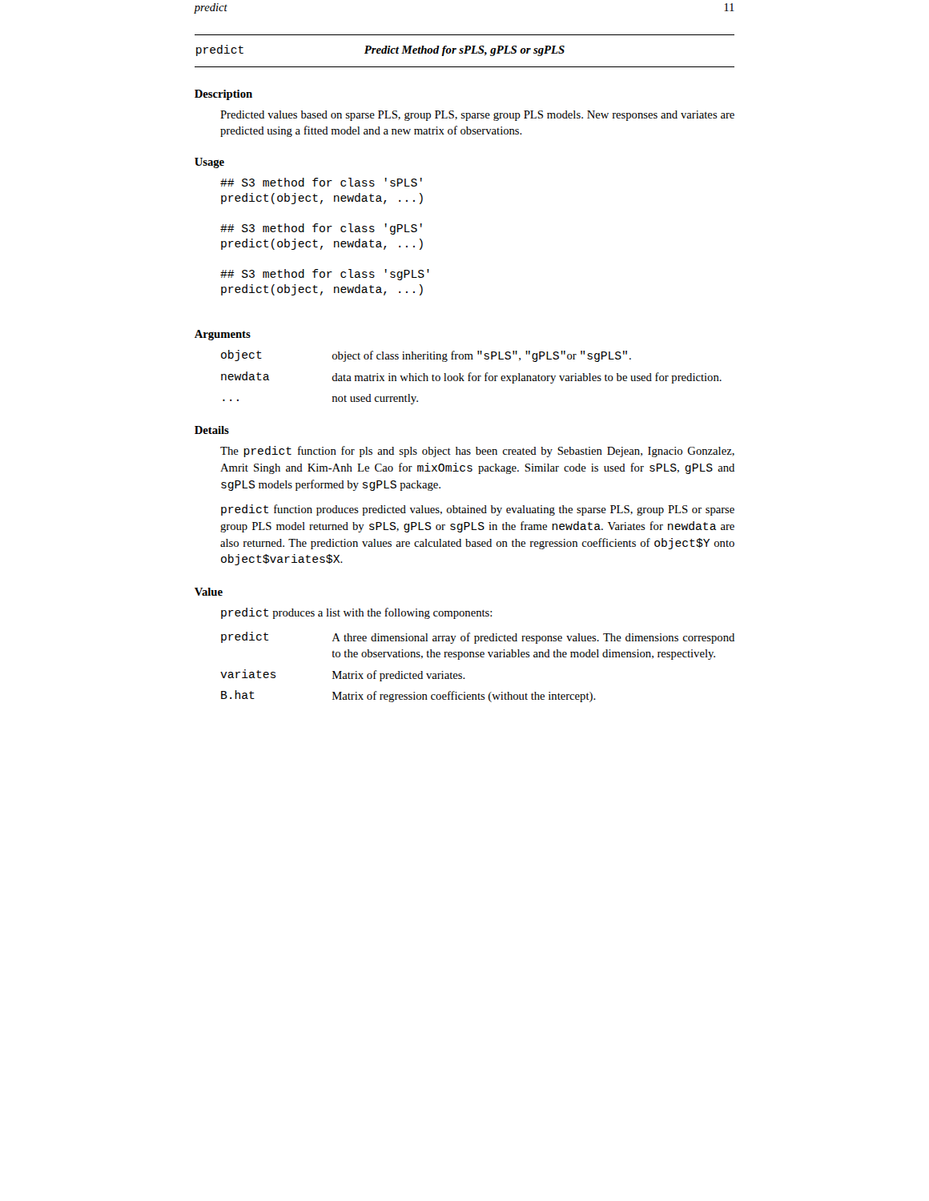predict 11
| predict | Predict Method for sPLS, gPLS or sgPLS | |
Description
Predicted values based on sparse PLS, group PLS, sparse group PLS models. New responses and variates are predicted using a fitted model and a new matrix of observations.
Usage
## S3 method for class 'sPLS'
predict(object, newdata, ...)

## S3 method for class 'gPLS'
predict(object, newdata, ...)

## S3 method for class 'sgPLS'
predict(object, newdata, ...)
Arguments
object
object of class inheriting from "sPLS", "gPLS"or "sgPLS".
newdata
data matrix in which to look for for explanatory variables to be used for prediction.
...
not used currently.
Details
The predict function for pls and spls object has been created by Sebastien Dejean, Ignacio Gonzalez, Amrit Singh and Kim-Anh Le Cao for mixOmics package. Similar code is used for sPLS, gPLS and sgPLS models performed by sgPLS package.
predict function produces predicted values, obtained by evaluating the sparse PLS, group PLS or sparse group PLS model returned by sPLS, gPLS or sgPLS in the frame newdata. Variates for newdata are also returned. The prediction values are calculated based on the regression coefficients of object$Y onto object$variates$X.
Value
predict produces a list with the following components:
predict
A three dimensional array of predicted response values. The dimensions correspond to the observations, the response variables and the model dimension, respectively.
variates
Matrix of predicted variates.
B.hat
Matrix of regression coefficients (without the intercept).